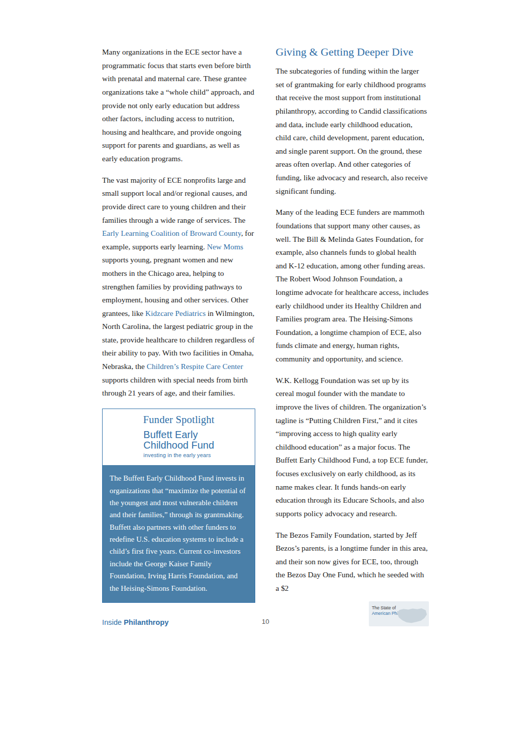Many organizations in the ECE sector have a programmatic focus that starts even before birth with prenatal and maternal care. These grantee organizations take a “whole child” approach, and provide not only early education but address other factors, including access to nutrition, housing and healthcare, and provide ongoing support for parents and guardians, as well as early education programs.
The vast majority of ECE nonprofits large and small support local and/or regional causes, and provide direct care to young children and their families through a wide range of services. The Early Learning Coalition of Broward County, for example, supports early learning. New Moms supports young, pregnant women and new mothers in the Chicago area, helping to strengthen families by providing pathways to employment, housing and other services. Other grantees, like Kidzcare Pediatrics in Wilmington, North Carolina, the largest pediatric group in the state, provide healthcare to children regardless of their ability to pay. With two facilities in Omaha, Nebraska, the Children’s Respite Care Center supports children with special needs from birth through 21 years of age, and their families.
Funder Spotlight
Buffett Early Childhood Fund investing in the early years
The Buffett Early Childhood Fund invests in organizations that “maximize the potential of the youngest and most vulnerable children and their families,” through its grantmaking. Buffett also partners with other funders to redefine U.S. education systems to include a child’s first five years. Current co-investors include the George Kaiser Family Foundation, Irving Harris Foundation, and the Heising-Simons Foundation.
Giving & Getting Deeper Dive
The subcategories of funding within the larger set of grantmaking for early childhood programs that receive the most support from institutional philanthropy, according to Candid classifications and data, include early childhood education, child care, child development, parent education, and single parent support. On the ground, these areas often overlap. And other categories of funding, like advocacy and research, also receive significant funding.
Many of the leading ECE funders are mammoth foundations that support many other causes, as well. The Bill & Melinda Gates Foundation, for example, also channels funds to global health and K-12 education, among other funding areas. The Robert Wood Johnson Foundation, a longtime advocate for healthcare access, includes early childhood under its Healthy Children and Families program area. The Heising-Simons Foundation, a longtime champion of ECE, also funds climate and energy, human rights, community and opportunity, and science.
W.K. Kellogg Foundation was set up by its cereal mogul founder with the mandate to improve the lives of children. The organization’s tagline is “Putting Children First,” and it cites “improving access to high quality early childhood education” as a major focus. The Buffett Early Childhood Fund, a top ECE funder, focuses exclusively on early childhood, as its name makes clear. It funds hands-on early education through its Educare Schools, and also supports policy advocacy and research.
The Bezos Family Foundation, started by Jeff Bezos’s parents, is a longtime funder in this area, and their son now gives for ECE, too, through the Bezos Day One Fund, which he seeded with a $2
Inside Philanthropy
The State of
American Philanthropy
10